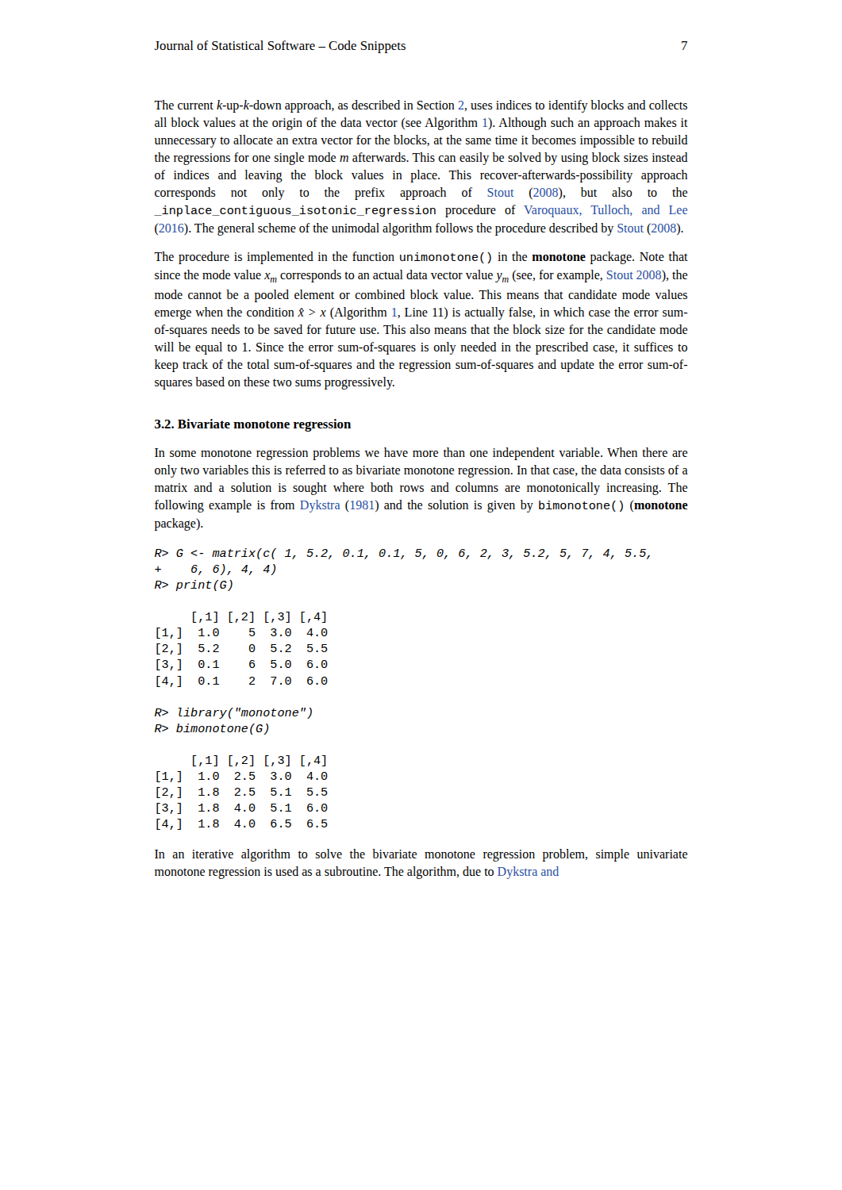Journal of Statistical Software – Code Snippets 7
The current k-up-k-down approach, as described in Section 2, uses indices to identify blocks and collects all block values at the origin of the data vector (see Algorithm 1). Although such an approach makes it unnecessary to allocate an extra vector for the blocks, at the same time it becomes impossible to rebuild the regressions for one single mode m afterwards. This can easily be solved by using block sizes instead of indices and leaving the block values in place. This recover-afterwards-possibility approach corresponds not only to the prefix approach of Stout (2008), but also to the _inplace_contiguous_isotonic_regression procedure of Varoquaux, Tulloch, and Lee (2016). The general scheme of the unimodal algorithm follows the procedure described by Stout (2008).
The procedure is implemented in the function unimonotone() in the monotone package. Note that since the mode value xm corresponds to an actual data vector value ym (see, for example, Stout 2008), the mode cannot be a pooled element or combined block value. This means that candidate mode values emerge when the condition x̂ > x (Algorithm 1, Line 11) is actually false, in which case the error sum-of-squares needs to be saved for future use. This also means that the block size for the candidate mode will be equal to 1. Since the error sum-of-squares is only needed in the prescribed case, it suffices to keep track of the total sum-of-squares and the regression sum-of-squares and update the error sum-of-squares based on these two sums progressively.
3.2. Bivariate monotone regression
In some monotone regression problems we have more than one independent variable. When there are only two variables this is referred to as bivariate monotone regression. In that case, the data consists of a matrix and a solution is sought where both rows and columns are monotonically increasing. The following example is from Dykstra (1981) and the solution is given by bimonotone() (monotone package).
R> G <- matrix(c( 1, 5.2, 0.1, 0.1, 5, 0, 6, 2, 3, 5.2, 5, 7, 4, 5.5, + 6, 6), 4, 4) R> print(G) [,1] [,2] [,3] [,4] [1,] 1.0 5 3.0 4.0 [2,] 5.2 0 5.2 5.5 [3,] 0.1 6 5.0 6.0 [4,] 0.1 2 7.0 6.0 R> library("monotone") R> bimonotone(G) [,1] [,2] [,3] [,4] [1,] 1.0 2.5 3.0 4.0 [2,] 1.8 2.5 5.1 5.5 [3,] 1.8 4.0 5.1 6.0 [4,] 1.8 4.0 6.5 6.5
In an iterative algorithm to solve the bivariate monotone regression problem, simple univariate monotone regression is used as a subroutine. The algorithm, due to Dykstra and